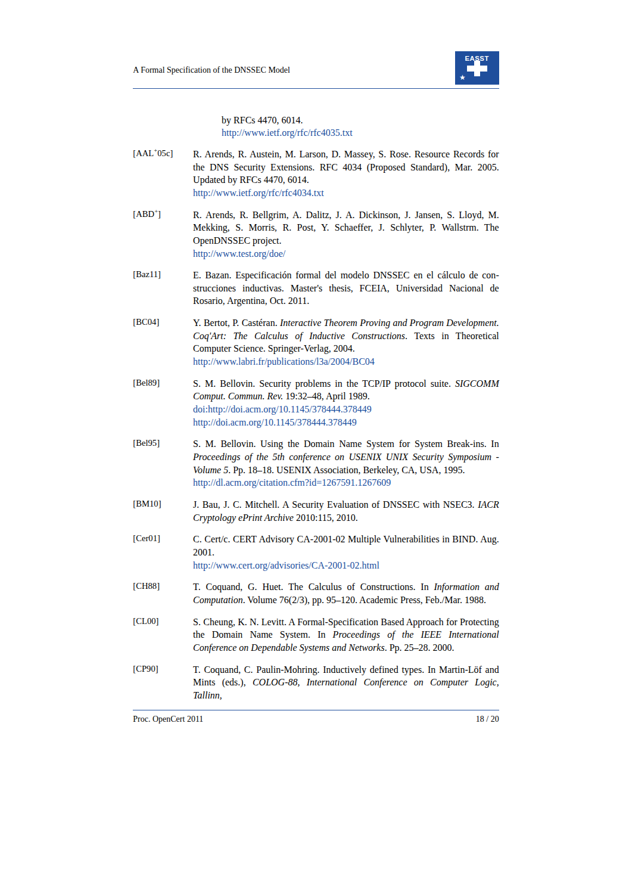A Formal Specification of the DNSSEC Model
EASST
★
by RFCs 4470, 6014.
http://www.ietf.org/rfc/rfc4035.txt
[AAL+05c]
R. Arends, R. Austein, M. Larson, D. Massey, S. Rose. Resource Records for the DNS Security Extensions. RFC 4034 (Proposed Standard), Mar. 2005. Updated by RFCs 4470, 6014. http://www.ietf.org/rfc/rfc4034.txt
[ABD+]
R. Arends, R. Bellgrim, A. Dalitz, J. A. Dickinson, J. Jansen, S. Lloyd, M. Mekking, S. Morris, R. Post, Y. Schaeffer, J. Schlyter, P. Wallstrm. The OpenDNSSEC project. http://www.test.org/doe/
[Baz11]
E. Bazan. Especificación formal del modelo DNSSEC en el cálculo de construcciones inductivas. Master's thesis, FCEIA, Universidad Nacional de Rosario, Argentina, Oct. 2011.
[BC04]
Y. Bertot, P. Castéran. Interactive Theorem Proving and Program Development. Coq'Art: The Calculus of Inductive Constructions. Texts in Theoretical Computer Science. Springer-Verlag, 2004. http://www.labri.fr/publications/l3a/2004/BC04
[Bel89]
S. M. Bellovin. Security problems in the TCP/IP protocol suite. SIGCOMM Comput. Commun. Rev. 19:32–48, April 1989. doi:http://doi.acm.org/10.1145/378444.378449 http://doi.acm.org/10.1145/378444.378449
[Bel95]
S. M. Bellovin. Using the Domain Name System for System Break-ins. In Proceedings of the 5th conference on USENIX UNIX Security Symposium - Volume 5. Pp. 18–18. USENIX Association, Berkeley, CA, USA, 1995. http://dl.acm.org/citation.cfm?id=1267591.1267609
[BM10]
J. Bau, J. C. Mitchell. A Security Evaluation of DNSSEC with NSEC3. IACR Cryptology ePrint Archive 2010:115, 2010.
[Cer01]
C. Cert/c. CERT Advisory CA-2001-02 Multiple Vulnerabilities in BIND. Aug. 2001. http://www.cert.org/advisories/CA-2001-02.html
[CH88]
T. Coquand, G. Huet. The Calculus of Constructions. In Information and Computation. Volume 76(2/3), pp. 95–120. Academic Press, Feb./Mar. 1988.
[CL00]
S. Cheung, K. N. Levitt. A Formal-Specification Based Approach for Protecting the Domain Name System. In Proceedings of the IEEE International Conference on Dependable Systems and Networks. Pp. 25–28. 2000.
[CP90]
T. Coquand, C. Paulin-Mohring. Inductively defined types. In Martin-Löf and Mints (eds.), COLOG-88, International Conference on Computer Logic, Tallinn,
Proc. OpenCert 2011
18 / 20